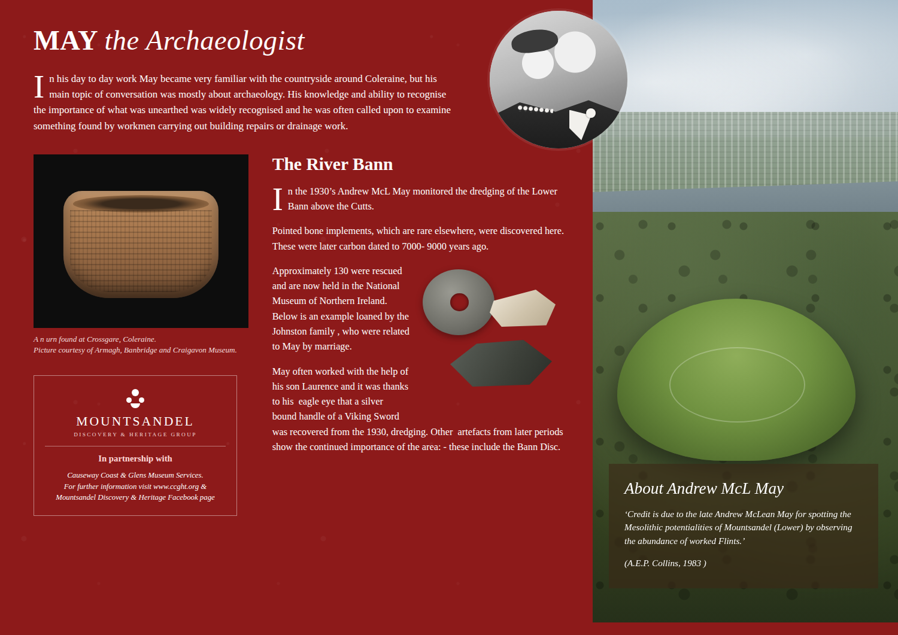MAY the Archaeologist
In his day to day work May became very familiar with the countryside around Coleraine, but his main topic of conversation was mostly about archaeology. His knowledge and ability to recognise the importance of what was unearthed was widely recognised and he was often called upon to examine something found by workmen carrying out building repairs or drainage work.
A n urn found at Crossgare, Coleraine.
Picture courtesy of Armagh, Banbridge and Craigavon Museum.
MOUNTSANDEL
DISCOVERY & HERITAGE GROUP
In partnership with
Causeway Coast & Glens Museum Services.
For further information visit www.ccght.org & Mountsandel Discovery & Heritage Facebook page
The River Bann
In the 1930’s Andrew McL May monitored the dredging of the Lower Bann above the Cutts.
Pointed bone implements, which are rare elsewhere, were discovered here. These were later carbon dated to 7000- 9000 years ago.
Approximately 130 were rescued and are now held in the National Museum of Northern Ireland. Below is an example loaned by the Johnston family , who were related to May by marriage.
May often worked with the help of his son Laurence and it was thanks to his eagle eye that a silver bound handle of a Viking Sword was recovered from the 1930, dredging. Other artefacts from later periods show the continued importance of the area: - these include the Bann Disc.
About Andrew McL May
‘Credit is due to the late Andrew McLean May for spotting the Mesolithic potentialities of Mountsandel (Lower) by observing the abundance of worked Flints.’
(A.E.P. Collins, 1983 )